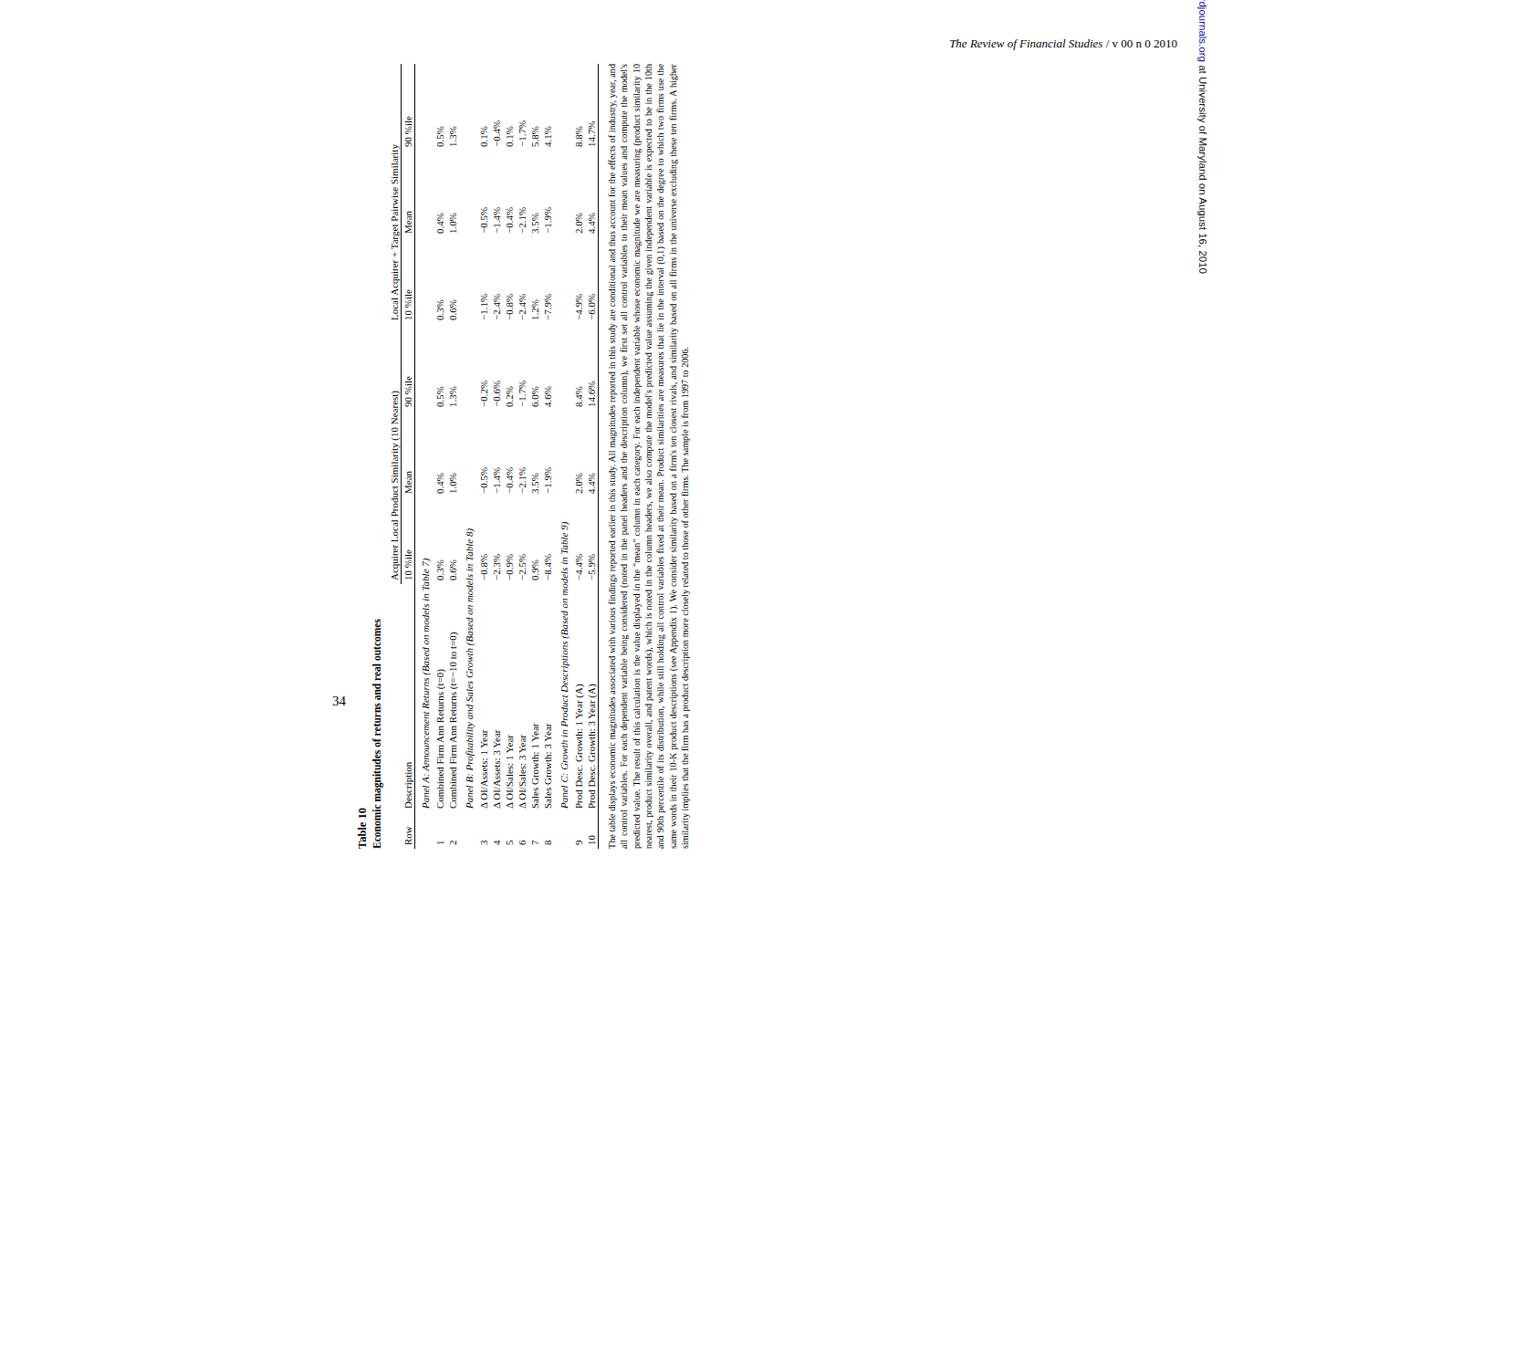The Review of Financial Studies / v 00 n 0 2010
34
Downloaded from http://rfs.oxfordjournals.org at University of Maryland on August 16, 2010
Table 10
Economic magnitudes of returns and real outcomes
| | | Acquirer Local Product Similarity (10 Nearest) | Local Acquirer + Target Pairwise Similarity |
| Row | Description | 10 %ile | Mean | 90 %ile | 10 %ile | Mean | 90 %ile |
| | Panel A: Announcement Returns (Based on models in Table 7) |
| 1 | Combined Firm Ann Returns (t=0) | 0.3% | 0.4% | 0.5% | 0.3% | 0.4% | 0.5% |
| 2 | Combined Firm Ann Returns (t=−10 to t=0) | 0.6% | 1.0% | 1.3% | 0.6% | 1.0% | 1.3% |
| | Panel B: Profitability and Sales Growth (Based on models in Table 8) |
| 3 | Δ OI/Assets: 1 Year | −0.8% | −0.5% | −0.2% | −1.1% | −0.5% | 0.1% |
| 4 | Δ OI/Assets: 3 Year | −2.3% | −1.4% | −0.6% | −2.4% | −1.4% | −0.4% |
| 5 | Δ OI/Sales: 1 Year | −0.9% | −0.4% | 0.2% | −0.8% | −0.4% | 0.1% |
| 6 | Δ OI/Sales: 3 Year | −2.5% | −2.1% | −1.7% | −2.4% | −2.1% | −1.7% |
| 7 | Sales Growth: 1 Year | 0.9% | 3.5% | 6.0% | 1.2% | 3.5% | 5.8% |
| 8 | Sales Growth: 3 Year | −8.4% | −1.9% | 4.6% | −7.9% | −1.9% | 4.1% |
| | Panel C: Growth in Product Descriptions (Based on models in Table 9) |
| 9 | Prod Desc. Growth: 1 Year (A) | −4.4% | 2.0% | 8.4% | −4.9% | 2.0% | 8.8% |
| 10 | Prod Desc. Growth: 3 Year (A) | −5.9% | 4.4% | 14.6% | −6.0% | 4.4% | 14.7% |
The table displays economic magnitudes associated with various findings reported earlier in this study. All magnitudes reported in this study are conditional and thus account for the effects of industry, year, and all control variables. For each dependent variable being considered (noted in the panel headers and the description column), we first set all control variables to their mean values and compute the model's predicted value. The result of this calculation is the value displayed in the "mean" column in each category. For each independent variable whose economic magnitude we are measuring (product similarity 10 nearest, product similarity overall, and patent words), which is noted in the column headers, we also compute the model's predicted value assuming the given independent variable is expected to be in the 10th and 90th percentile of its distribution, while still holding all control variables fixed at their mean. Product similarities are measures that lie in the interval (0,1) based on the degree to which two firms use the same words in their 10-K product descriptions (see Appendix 1). We consider similarity based on a firm's ten closest rivals, and similarity based on all firms in the universe excluding these ten firms. A higher similarity implies that the firm has a product description more closely related to those of other firms. The sample is from 1997 to 2006.